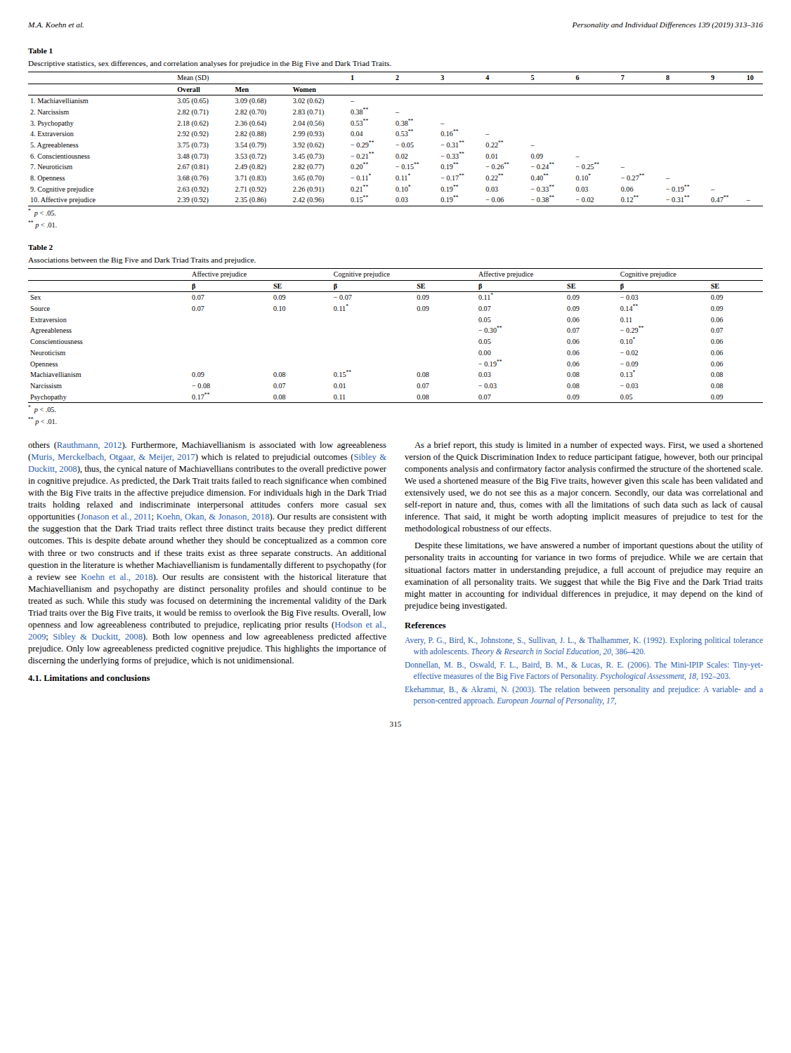M.A. Koehn et al. Personality and Individual Differences 139 (2019) 313–316
Table 1
Descriptive statistics, sex differences, and correlation analyses for prejudice in the Big Five and Dark Triad Traits.
| | Mean (SD) | 1 | 2 | 3 | 4 | 5 | 6 | 7 | 8 | 9 | 10 |
| --- | --- | --- | --- | --- | --- | --- | --- | --- | --- | --- | --- |
| | Overall | Men | Women | |
| 1. Machiavellianism | 3.05 (0.65) | 3.09 (0.68) | 3.02 (0.62) | – | |
| 2. Narcissism | 2.82 (0.71) | 2.82 (0.70) | 2.83 (0.71) | 0.38 ** | – | |
| 3. Psychopathy | 2.18 (0.62) | 2.36 (0.64) | 2.04 (0.56) | 0.53 ** | 0.38 ** | – | |
| 4. Extraversion | 2.92 (0.92) | 2.82 (0.88) | 2.99 (0.93) | 0.04 | 0.53 ** | 0.16 ** | – | |
| 5. Agreeableness | 3.75 (0.73) | 3.54 (0.79) | 3.92 (0.62) | − 0.29 ** | − 0.05 | − 0.31 ** | 0.22 ** | – | |
| 6. Conscientiousness | 3.48 (0.73) | 3.53 (0.72) | 3.45 (0.73) | − 0.21 ** | 0.02 | − 0.33 ** | 0.01 | 0.09 | – | |
| 7. Neuroticism | 2.67 (0.81) | 2.49 (0.82) | 2.82 (0.77) | 0.20 ** | − 0.15 ** | 0.19 ** | − 0.26 ** | − 0.24 ** | − 0.25 ** | – | |
| 8. Openness | 3.68 (0.76) | 3.71 (0.83) | 3.65 (0.70) | − 0.11 * | 0.11 * | − 0.17 ** | 0.22 ** | 0.40 ** | 0.10 * | − 0.27 ** | – | |
| 9. Cognitive prejudice | 2.63 (0.92) | 2.71 (0.92) | 2.26 (0.91) | 0.21 ** | 0.10 * | 0.19 ** | 0.03 | − 0.33 ** | 0.03 | 0.06 | − 0.19 ** | – | |
| 10. Affective prejudice | 2.39 (0.92) | 2.35 (0.86) | 2.42 (0.96) | 0.15 ** | 0.03 | 0.19 ** | − 0.06 | − 0.38 ** | − 0.02 | 0.12 ** | − 0.31 ** | 0.47 ** | – |
* p < .05.
** p < .01.
Table 2
Associations between the Big Five and Dark Triad Traits and prejudice.
| | Affective prejudice | Cognitive prejudice | Affective prejudice | Cognitive prejudice |
| --- | --- | --- | --- | --- |
| | β | SE | β | SE | β | SE | β | SE |
| Sex | 0.07 | 0.09 | − 0.07 | 0.09 | 0.11 * | 0.09 | − 0.03 | 0.09 |
| Source | 0.07 | 0.10 | 0.11 * | 0.09 | 0.07 | 0.09 | 0.14 ** | 0.09 |
| Extraversion | | | | | 0.05 | 0.06 | 0.11 | 0.06 |
| Agreeableness | | | | | − 0.30 ** | 0.07 | − 0.29 ** | 0.07 |
| Conscientiousness | | | | | 0.05 | 0.06 | 0.10 * | 0.06 |
| Neuroticism | | | | | 0.00 | 0.06 | − 0.02 | 0.06 |
| Openness | | | | | − 0.19 ** | 0.06 | − 0.09 | 0.06 |
| Machiavellianism | 0.09 | 0.08 | 0.15 ** | 0.08 | 0.03 | 0.08 | 0.13 * | 0.08 |
| Narcissism | − 0.08 | 0.07 | 0.01 | 0.07 | − 0.03 | 0.08 | − 0.03 | 0.08 |
| Psychopathy | 0.17 ** | 0.08 | 0.11 | 0.08 | 0.07 | 0.09 | 0.05 | 0.09 |
* p < .05.
** p < .01.
others (Rauthmann, 2012). Furthermore, Machiavellianism is associated with low agreeableness (Muris, Merckelbach, Otgaar, & Meijer, 2017) which is related to prejudicial outcomes (Sibley & Duckitt, 2008), thus, the cynical nature of Machiavellians contributes to the overall predictive power in cognitive prejudice. As predicted, the Dark Trait traits failed to reach significance when combined with the Big Five traits in the affective prejudice dimension. For individuals high in the Dark Triad traits holding relaxed and indiscriminate interpersonal attitudes confers more casual sex opportunities (Jonason et al., 2011; Koehn, Okan, & Jonason, 2018). Our results are consistent with the suggestion that the Dark Triad traits reflect three distinct traits because they predict different outcomes. This is despite debate around whether they should be conceptualized as a common core with three or two constructs and if these traits exist as three separate constructs. An additional question in the literature is whether Machiavellianism is fundamentally different to psychopathy (for a review see Koehn et al., 2018). Our results are consistent with the historical literature that Machiavellianism and psychopathy are distinct personality profiles and should continue to be treated as such. While this study was focused on determining the incremental validity of the Dark Triad traits over the Big Five traits, it would be remiss to overlook the Big Five results. Overall, low openness and low agreeableness contributed to prejudice, replicating prior results (Hodson et al., 2009; Sibley & Duckitt, 2008). Both low openness and low agreeableness predicted affective prejudice. Only low agreeableness predicted cognitive prejudice. This highlights the importance of discerning the underlying forms of prejudice, which is not unidimensional.
4.1. Limitations and conclusions
As a brief report, this study is limited in a number of expected ways. First, we used a shortened version of the Quick Discrimination Index to reduce participant fatigue, however, both our principal components analysis and confirmatory factor analysis confirmed the structure of the shortened scale. We used a shortened measure of the Big Five traits, however given this scale has been validated and extensively used, we do not see this as a major concern. Secondly, our data was correlational and self-report in nature and, thus, comes with all the limitations of such data such as lack of causal inference. That said, it might be worth adopting implicit measures of prejudice to test for the methodological robustness of our effects.
Despite these limitations, we have answered a number of important questions about the utility of personality traits in accounting for variance in two forms of prejudice. While we are certain that situational factors matter in understanding prejudice, a full account of prejudice may require an examination of all personality traits. We suggest that while the Big Five and the Dark Triad traits might matter in accounting for individual differences in prejudice, it may depend on the kind of prejudice being investigated.
References
Avery, P. G., Bird, K., Johnstone, S., Sullivan, J. L., & Thalhammer, K. (1992). Exploring political tolerance with adolescents. Theory & Research in Social Education, 20, 386–420.
Donnellan, M. B., Oswald, F. L., Baird, B. M., & Lucas, R. E. (2006). The Mini-IPIP Scales: Tiny-yet-effective measures of the Big Five Factors of Personality. Psychological Assessment, 18, 192–203.
Ekehammar, B., & Akrami, N. (2003). The relation between personality and prejudice: A variable- and a person-centred approach. European Journal of Personality, 17,
315